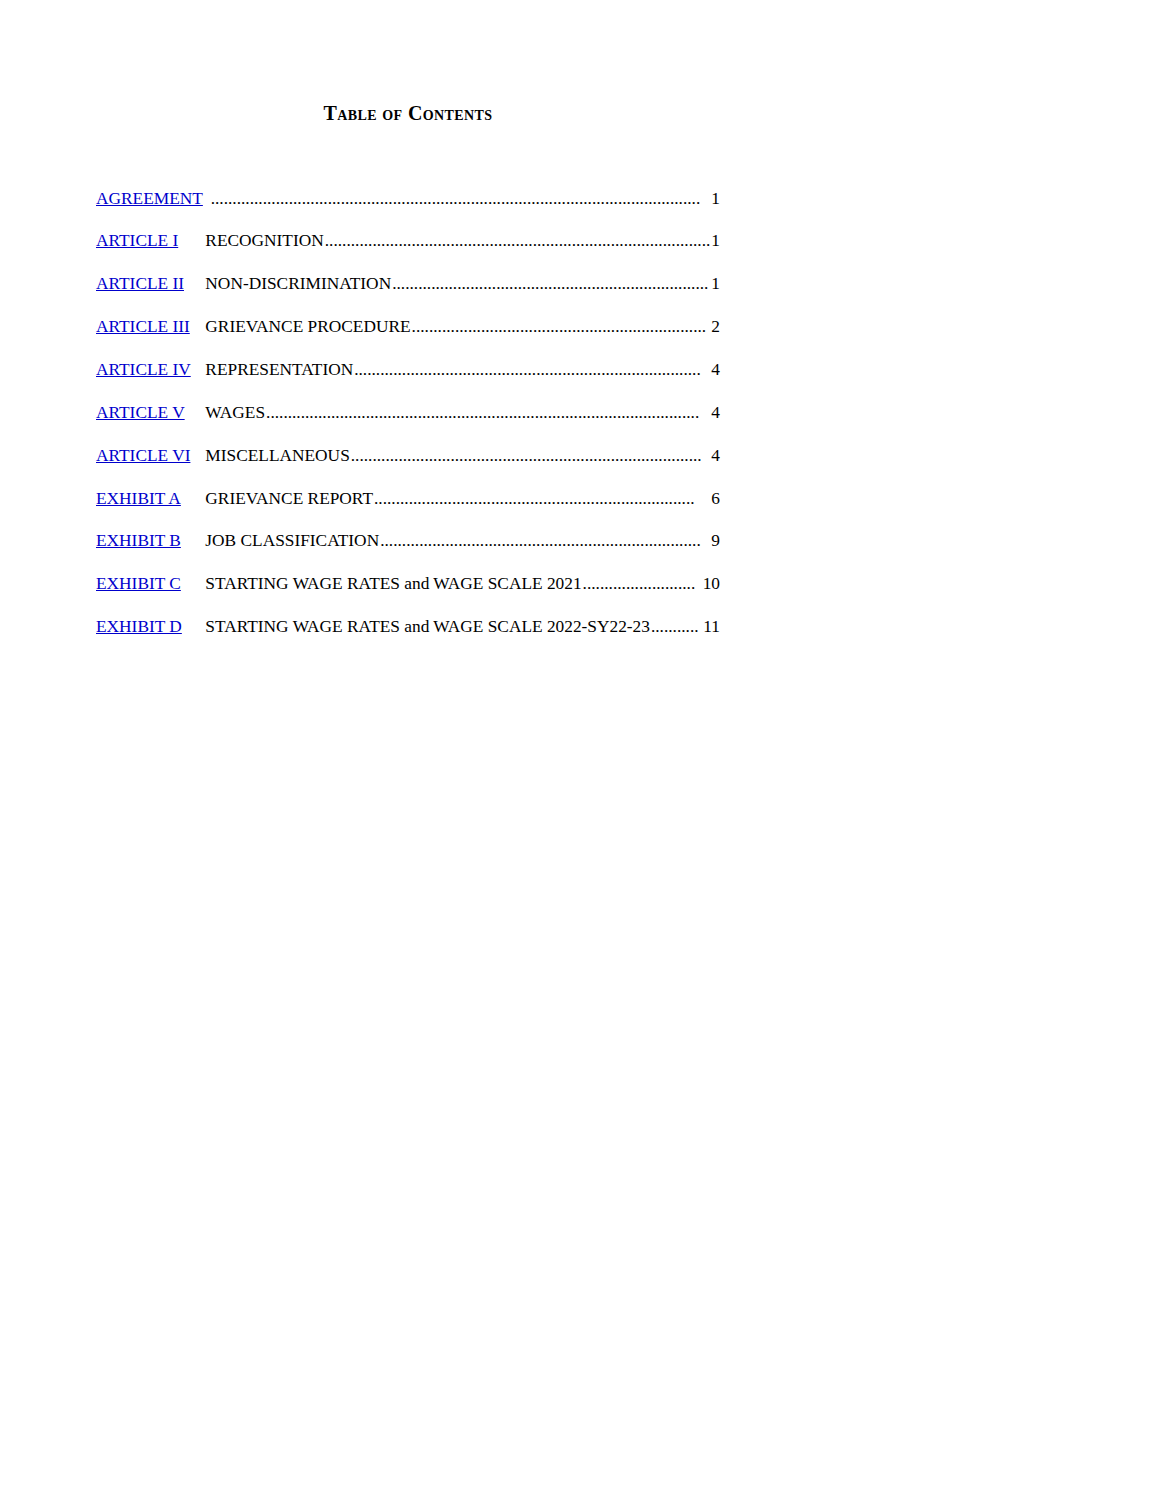Table of Contents
| AGREEMENT | ................................................................................................................. 1 |
| ARTICLE I | RECOGNITION ......................................................................................... 1 |
| ARTICLE II | NON-DISCRIMINATION ......................................................................... 1 |
| ARTICLE III | GRIEVANCE PROCEDURE .................................................................... 2 |
| ARTICLE IV | REPRESENTATION ................................................................................ 4 |
| ARTICLE V | WAGES .................................................................................................... 4 |
| ARTICLE VI | MISCELLANEOUS ................................................................................. 4 |
| EXHIBIT A | GRIEVANCE REPORT .......................................................................... 6 |
| EXHIBIT B | JOB CLASSIFICATION .......................................................................... 9 |
| EXHIBIT C | STARTING WAGE RATES and WAGE SCALE 2021 .......................... 10 |
| EXHIBIT D | STARTING WAGE RATES and WAGE SCALE 2022-SY22-23 ........... 11 |